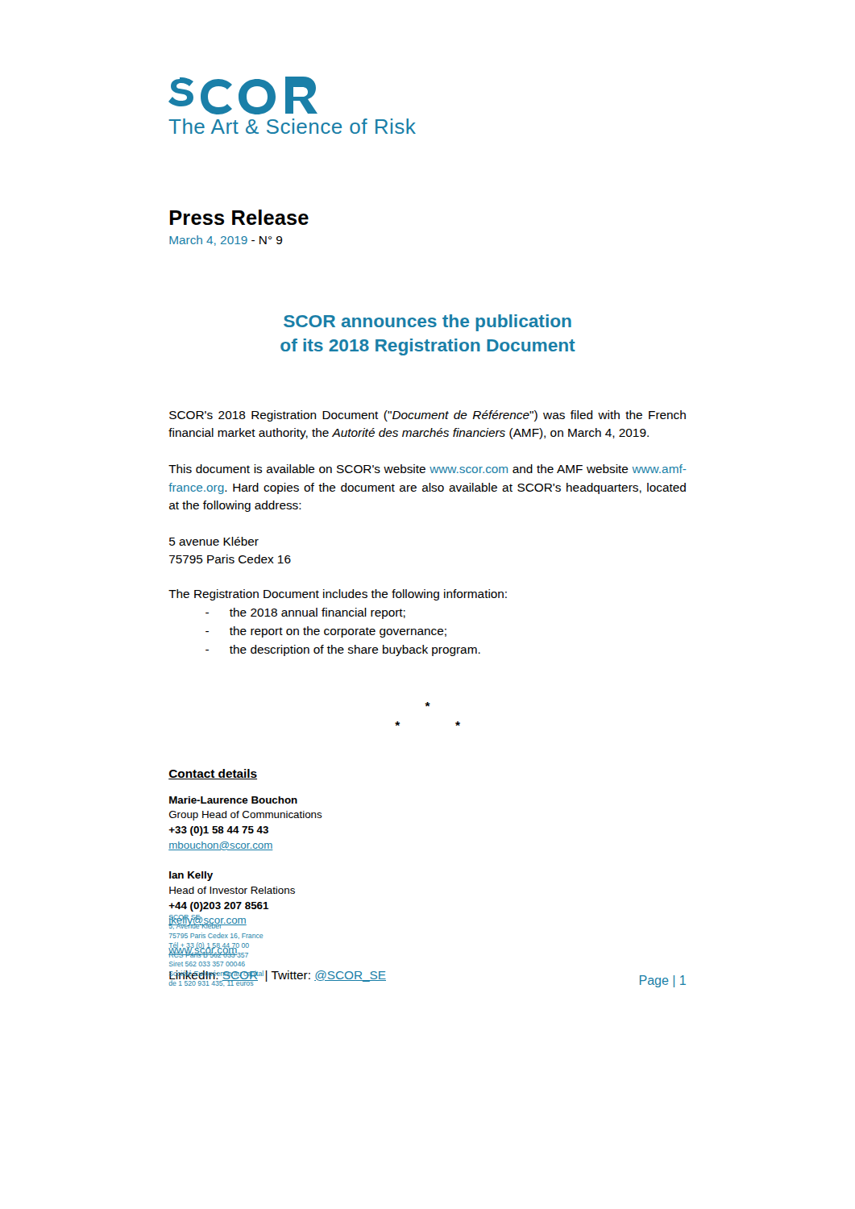The Art & Science of Risk
Press Release
March 4, 2019 - N° 9
SCOR announces the publication
of its 2018 Registration Document
SCOR's 2018 Registration Document ("Document de Référence") was filed with the French financial market authority, the Autorité des marchés financiers (AMF), on March 4, 2019.
This document is available on SCOR's website www.scor.com and the AMF website www.amf-france.org. Hard copies of the document are also available at SCOR's headquarters, located at the following address:
5 avenue Kléber
75795 Paris Cedex 16
The Registration Document includes the following information:
the 2018 annual financial report;
the report on the corporate governance;
the description of the share buyback program.
*
* *
Contact details
Marie-Laurence Bouchon
Group Head of Communications
+33 (0)1 58 44 75 43
mbouchon@scor.com
Ian Kelly
Head of Investor Relations
+44 (0)203 207 8561
ikelly@scor.com
www.scor.com
LinkedIn: SCOR | Twitter: @SCOR_SE
SCOR SE
5, Avenue Kléber
75795 Paris Cedex 16, France
Tél + 33 (0) 1 58 44 70 00
RCS Paris B 562 033 357
Siret 562 033 357 00046
Société Européenne au capital
de 1 520 931 435, 11 euros
Page | 1